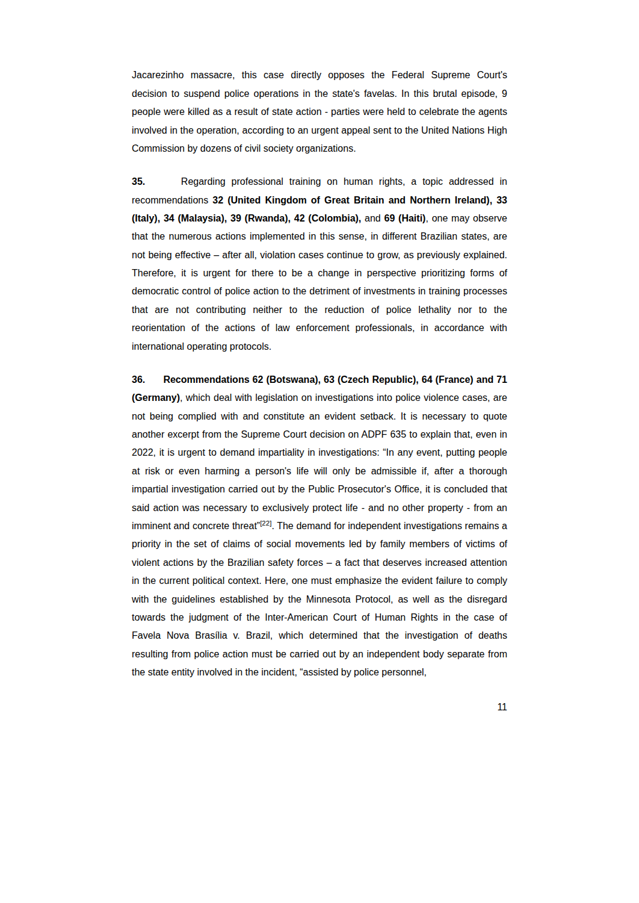Jacarezinho massacre, this case directly opposes the Federal Supreme Court's decision to suspend police operations in the state's favelas. In this brutal episode, 9 people were killed as a result of state action - parties were held to celebrate the agents involved in the operation, according to an urgent appeal sent to the United Nations High Commission by dozens of civil society organizations.
35. Regarding professional training on human rights, a topic addressed in recommendations 32 (United Kingdom of Great Britain and Northern Ireland), 33 (Italy), 34 (Malaysia), 39 (Rwanda), 42 (Colombia), and 69 (Haiti), one may observe that the numerous actions implemented in this sense, in different Brazilian states, are not being effective – after all, violation cases continue to grow, as previously explained. Therefore, it is urgent for there to be a change in perspective prioritizing forms of democratic control of police action to the detriment of investments in training processes that are not contributing neither to the reduction of police lethality nor to the reorientation of the actions of law enforcement professionals, in accordance with international operating protocols.
36. Recommendations 62 (Botswana), 63 (Czech Republic), 64 (France) and 71 (Germany), which deal with legislation on investigations into police violence cases, are not being complied with and constitute an evident setback. It is necessary to quote another excerpt from the Supreme Court decision on ADPF 635 to explain that, even in 2022, it is urgent to demand impartiality in investigations: “In any event, putting people at risk or even harming a person's life will only be admissible if, after a thorough impartial investigation carried out by the Public Prosecutor's Office, it is concluded that said action was necessary to exclusively protect life - and no other property - from an imminent and concrete threat”[22]. The demand for independent investigations remains a priority in the set of claims of social movements led by family members of victims of violent actions by the Brazilian safety forces – a fact that deserves increased attention in the current political context. Here, one must emphasize the evident failure to comply with the guidelines established by the Minnesota Protocol, as well as the disregard towards the judgment of the Inter-American Court of Human Rights in the case of Favela Nova Brasília v. Brazil, which determined that the investigation of deaths resulting from police action must be carried out by an independent body separate from the state entity involved in the incident, “assisted by police personnel,
11